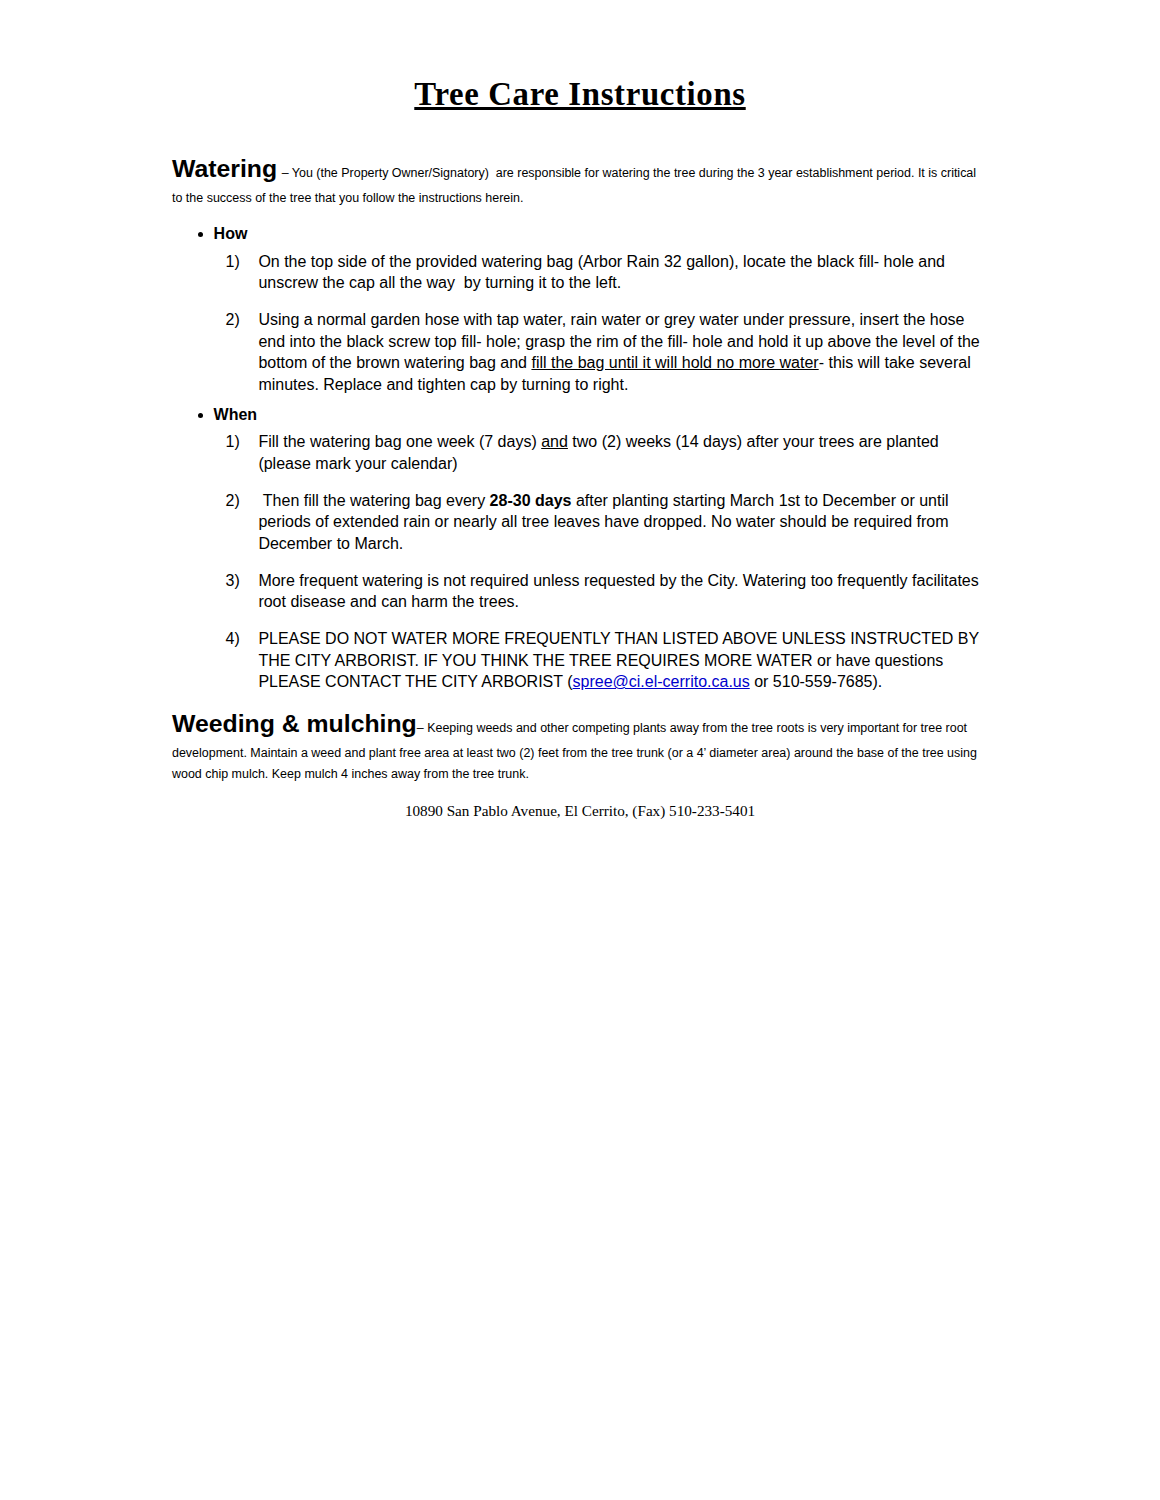Tree Care Instructions
Watering
– You (the Property Owner/Signatory) are responsible for watering the tree during the 3 year establishment period. It is critical to the success of the tree that you follow the instructions herein.
How
On the top side of the provided watering bag (Arbor Rain 32 gallon), locate the black fill- hole and unscrew the cap all the way by turning it to the left.
Using a normal garden hose with tap water, rain water or grey water under pressure, insert the hose end into the black screw top fill- hole; grasp the rim of the fill- hole and hold it up above the level of the bottom of the brown watering bag and fill the bag until it will hold no more water- this will take several minutes. Replace and tighten cap by turning to right.
When
Fill the watering bag one week (7 days) and two (2) weeks (14 days) after your trees are planted (please mark your calendar)
Then fill the watering bag every 28-30 days after planting starting March 1st to December or until periods of extended rain or nearly all tree leaves have dropped. No water should be required from December to March.
More frequent watering is not required unless requested by the City. Watering too frequently facilitates root disease and can harm the trees.
PLEASE DO NOT WATER MORE FREQUENTLY THAN LISTED ABOVE UNLESS INSTRUCTED BY THE CITY ARBORIST. IF YOU THINK THE TREE REQUIRES MORE WATER or have questions PLEASE CONTACT THE CITY ARBORIST (spree@ci.el-cerrito.ca.us or 510-559-7685).
Weeding & mulching
– Keeping weeds and other competing plants away from the tree roots is very important for tree root development. Maintain a weed and plant free area at least two (2) feet from the tree trunk (or a 4’ diameter area) around the base of the tree using wood chip mulch. Keep mulch 4 inches away from the tree trunk.
10890 San Pablo Avenue, El Cerrito, (Fax) 510-233-5401